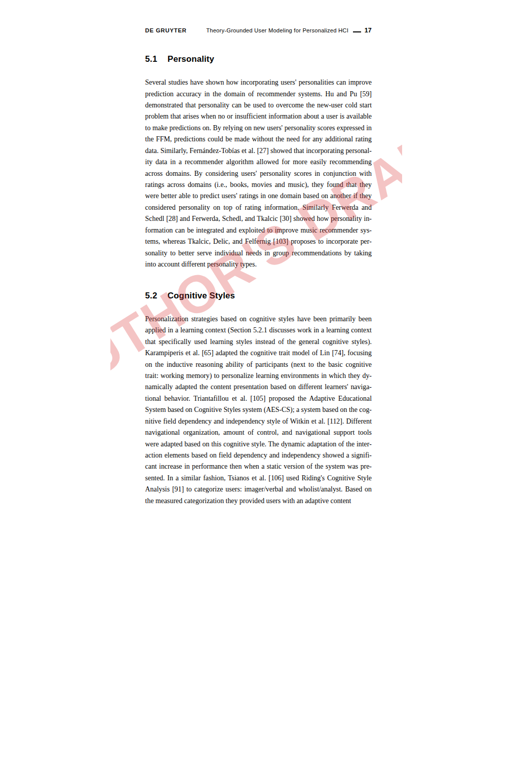AUTHOR'S DRAFT
DE GRUYTER Theory-Grounded User Modeling for Personalized HCI 17
5.1 Personality
Several studies have shown how incorporating users' personalities can improve prediction accuracy in the domain of recommender systems. Hu and Pu [59] demonstrated that personality can be used to overcome the new-user cold start problem that arises when no or insufficient information about a user is available to make predictions on. By relying on new users' personality scores expressed in the FFM, predictions could be made without the need for any additional rating data. Similarly, Fernández-Tobías et al. [27] showed that incorporating personality data in a recommender algorithm allowed for more easily recommending across domains. By considering users' personality scores in conjunction with ratings across domains (i.e., books, movies and music), they found that they were better able to predict users' ratings in one domain based on another if they considered personality on top of rating information. Similarly Ferwerda and Schedl [28] and Ferwerda, Schedl, and Tkalcic [30] showed how personality information can be integrated and exploited to improve music recommender systems, whereas Tkalcic, Delic, and Felfernig [103] proposes to incorporate personality to better serve individual needs in group recommendations by taking into account different personality types.
5.2 Cognitive Styles
Personalization strategies based on cognitive styles have been primarily been applied in a learning context (Section 5.2.1 discusses work in a learning context that specifically used learning styles instead of the general cognitive styles). Karampiperis et al. [65] adapted the cognitive trait model of Lin [74], focusing on the inductive reasoning ability of participants (next to the basic cognitive trait: working memory) to personalize learning environments in which they dynamically adapted the content presentation based on different learners' navigational behavior. Triantafillou et al. [105] proposed the Adaptive Educational System based on Cognitive Styles system (AES-CS); a system based on the cognitive field dependency and independency style of Witkin et al. [112]. Different navigational organization, amount of control, and navigational support tools were adapted based on this cognitive style. The dynamic adaptation of the interaction elements based on field dependency and independency showed a significant increase in performance then when a static version of the system was presented. In a similar fashion, Tsianos et al. [106] used Riding's Cognitive Style Analysis [91] to categorize users: imager/verbal and wholist/analyst. Based on the measured categorization they provided users with an adaptive content